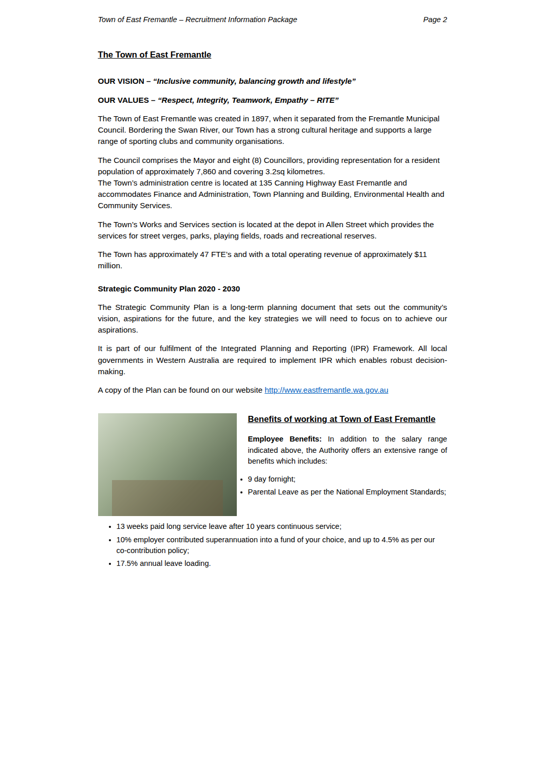Town of East Fremantle – Recruitment Information Package
Page 2
The Town of East Fremantle
OUR VISION – “Inclusive community, balancing growth and lifestyle”
OUR VALUES – “Respect, Integrity, Teamwork, Empathy – RITE”
The Town of East Fremantle was created in 1897, when it separated from the Fremantle Municipal Council. Bordering the Swan River, our Town has a strong cultural heritage and supports a large range of sporting clubs and community organisations.
The Council comprises the Mayor and eight (8) Councillors, providing representation for a resident population of approximately 7,860 and covering 3.2sq kilometres.
The Town’s administration centre is located at 135 Canning Highway East Fremantle and accommodates Finance and Administration, Town Planning and Building, Environmental Health and Community Services.
The Town’s Works and Services section is located at the depot in Allen Street which provides the services for street verges, parks, playing fields, roads and recreational reserves.
The Town has approximately 47 FTE’s and with a total operating revenue of approximately $11 million.
Strategic Community Plan 2020 - 2030
The Strategic Community Plan is a long-term planning document that sets out the community’s vision, aspirations for the future, and the key strategies we will need to focus on to achieve our aspirations.
It is part of our fulfilment of the Integrated Planning and Reporting (IPR) Framework. All local governments in Western Australia are required to implement IPR which enables robust decision-making.
A copy of the Plan can be found on our website http://www.eastfremantle.wa.gov.au
Benefits of working at Town of East Fremantle
Employee Benefits: In addition to the salary range indicated above, the Authority offers an extensive range of benefits which includes:
9 day fornight;
Parental Leave as per the National Employment Standards;
13 weeks paid long service leave after 10 years continuous service;
10% employer contributed superannuation into a fund of your choice, and up to 4.5% as per our co-contribution policy;
17.5% annual leave loading.